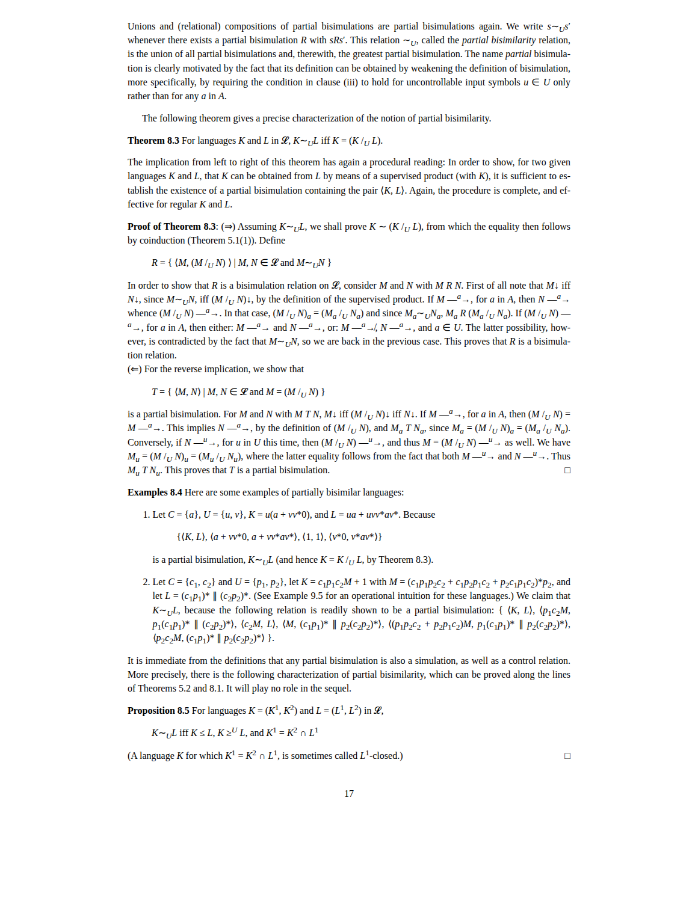Unions and (relational) compositions of partial bisimulations are partial bisimulations again. We write s∼Us′ whenever there exists a partial bisimulation R with sRs′. This relation ∼U, called the partial bisimilarity relation, is the union of all partial bisimulations and, therewith, the greatest partial bisimulation. The name partial bisimulation is clearly motivated by the fact that its definition can be obtained by weakening the definition of bisimulation, more specifically, by requiring the condition in clause (iii) to hold for uncontrollable input symbols u ∈ U only rather than for any a in A.
The following theorem gives a precise characterization of the notion of partial bisimilarity.
Theorem 8.3 For languages K and L in 𝓛, K∼UL iff K = (K /U L).
The implication from left to right of this theorem has again a procedural reading: In order to show, for two given languages K and L, that K can be obtained from L by means of a supervised product (with K), it is sufficient to establish the existence of a partial bisimulation containing the pair ⟨K, L⟩. Again, the procedure is complete, and effective for regular K and L.
Proof of Theorem 8.3: (⇒) Assuming K∼UL, we shall prove K ∼ (K /U L), from which the equality then follows by coinduction (Theorem 5.1(1)). Define
R = { ⟨M, (M /U N) ⟩ | M, N ∈ 𝓛 and M∼UN }
In order to show that R is a bisimulation relation on 𝓛, consider M and N with M R N. First of all note that M↓ iff N↓, since M∼UN, iff (M /U N)↓, by the definition of the supervised product. If M —a→, for a in A, then N —a→ whence (M /U N) —a→. In that case, (M /U N)a = (Ma /U Na) and since Ma∼UNa, Ma R (Ma /U Na). If (M /U N) —a→, for a in A, then either: M —a→ and N —a→, or: M —a↛, N —a→, and a ∈ U. The latter possibility, however, is contradicted by the fact that M∼UN, so we are back in the previous case. This proves that R is a bisimulation relation.
(⇐) For the reverse implication, we show that
T = { ⟨M, N⟩ | M, N ∈ 𝓛 and M = (M /U N) }
is a partial bisimulation. For M and N with M T N, M↓ iff (M /U N)↓ iff N↓. If M —a→, for a in A, then (M /U N) = M —a→. This implies N —a→, by the definition of (M /U N), and Ma T Na, since Ma = (M /U N)a = (Ma /U Na). Conversely, if N —u→, for u in U this time, then (M /U N) —u→, and thus M = (M /U N) —u→ as well. We have Mu = (M /U N)u = (Mu /U Nu), where the latter equality follows from the fact that both M —u→ and N —u→. Thus Mu T Nu. This proves that T is a partial bisimulation. □
Examples 8.4 Here are some examples of partially bisimilar languages:
Let C = {a}, U = {u, v}, K = u(a + vv*0), and L = ua + uvv*av*. Because
{⟨K, L⟩, ⟨a + vv*0, a + vv*av*⟩, ⟨1, 1⟩, ⟨v*0, v*av*⟩}
is a partial bisimulation, K∼UL (and hence K = K /U L, by Theorem 8.3).
Let C = {c1, c2} and U = {p1, p2}, let K = c1p1c2M + 1 with M = (c1p1p2c2 + c1p2p1c2 + p2c1p1c2)*p2, and let L = (c1p1)* ∥ (c2p2)*. (See Example 9.5 for an operational intuition for these languages.) We claim that K∼UL, because the following relation is readily shown to be a partial bisimulation: { ⟨K, L⟩, ⟨p1c2M, p1(c1p1)* ∥ (c2p2)*⟩, ⟨c2M, L⟩, ⟨M, (c1p1)* ∥ p2(c2p2)*⟩, ⟨(p1p2c2 + p2p1c2)M, p1(c1p1)* ∥ p2(c2p2)*⟩, ⟨p2c2M, (c1p1)* ∥ p2(c2p2)*⟩ }.
It is immediate from the definitions that any partial bisimulation is also a simulation, as well as a control relation. More precisely, there is the following characterization of partial bisimilarity, which can be proved along the lines of Theorems 5.2 and 8.1. It will play no role in the sequel.
Proposition 8.5 For languages K = (K1, K2) and L = (L1, L2) in 𝓛,
K∼UL iff K ≤ L, K ≥U L, and K1 = K2 ∩ L1
(A language K for which K1 = K2 ∩ L1, is sometimes called L1-closed.) □
17